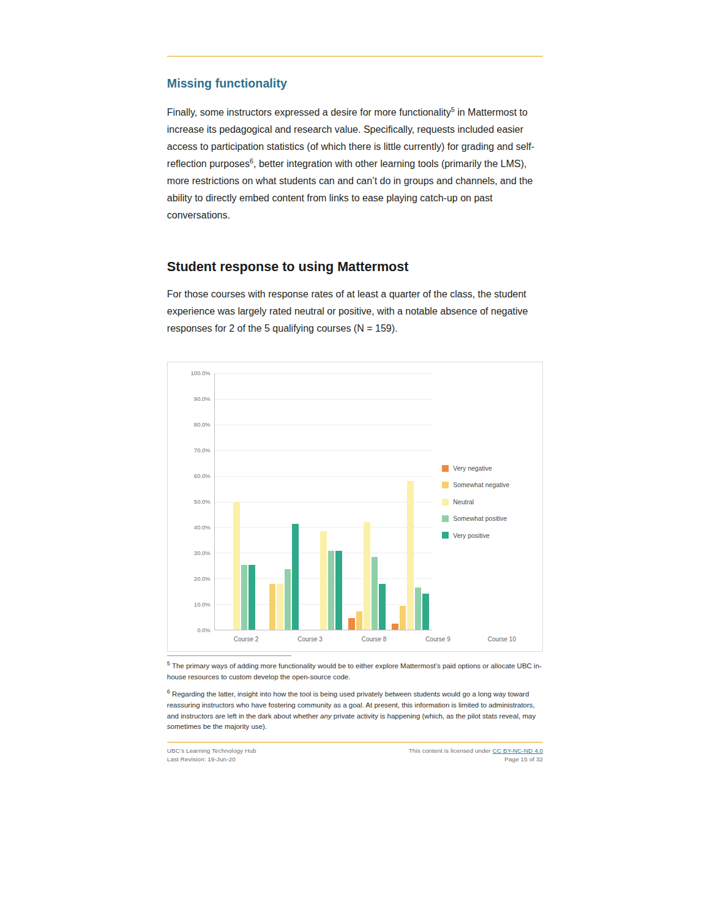Missing functionality
Finally, some instructors expressed a desire for more functionality5 in Mattermost to increase its pedagogical and research value. Specifically, requests included easier access to participation statistics (of which there is little currently) for grading and self-reflection purposes6, better integration with other learning tools (primarily the LMS), more restrictions on what students can and can’t do in groups and channels, and the ability to directly embed content from links to ease playing catch-up on past conversations.
Student response to using Mattermost
For those courses with response rates of at least a quarter of the class, the student experience was largely rated neutral or positive, with a notable absence of negative responses for 2 of the 5 qualifying courses (N = 159).
100.0%
90.0%
80.0%
70.0%
60.0%
50.0%
40.0%
30.0%
20.0%
10.0%
0.0%
Very negative
Somewhat negative
Neutral
Somewhat positive
Very positive
Course 2 Course 3 Course 8 Course 9 Course 10
5 The primary ways of adding more functionality would be to either explore Mattermost’s paid options or allocate UBC in-house resources to custom develop the open-source code.
6 Regarding the latter, insight into how the tool is being used privately between students would go a long way toward reassuring instructors who have fostering community as a goal. At present, this information is limited to administrators, and instructors are left in the dark about whether any private activity is happening (which, as the pilot stats reveal, may sometimes be the majority use).
UBC’s Learning Technology Hub
Last Revision: 19-Jun-20
This content is licensed under CC BY-NC-ND 4.0
Page 15 of 32